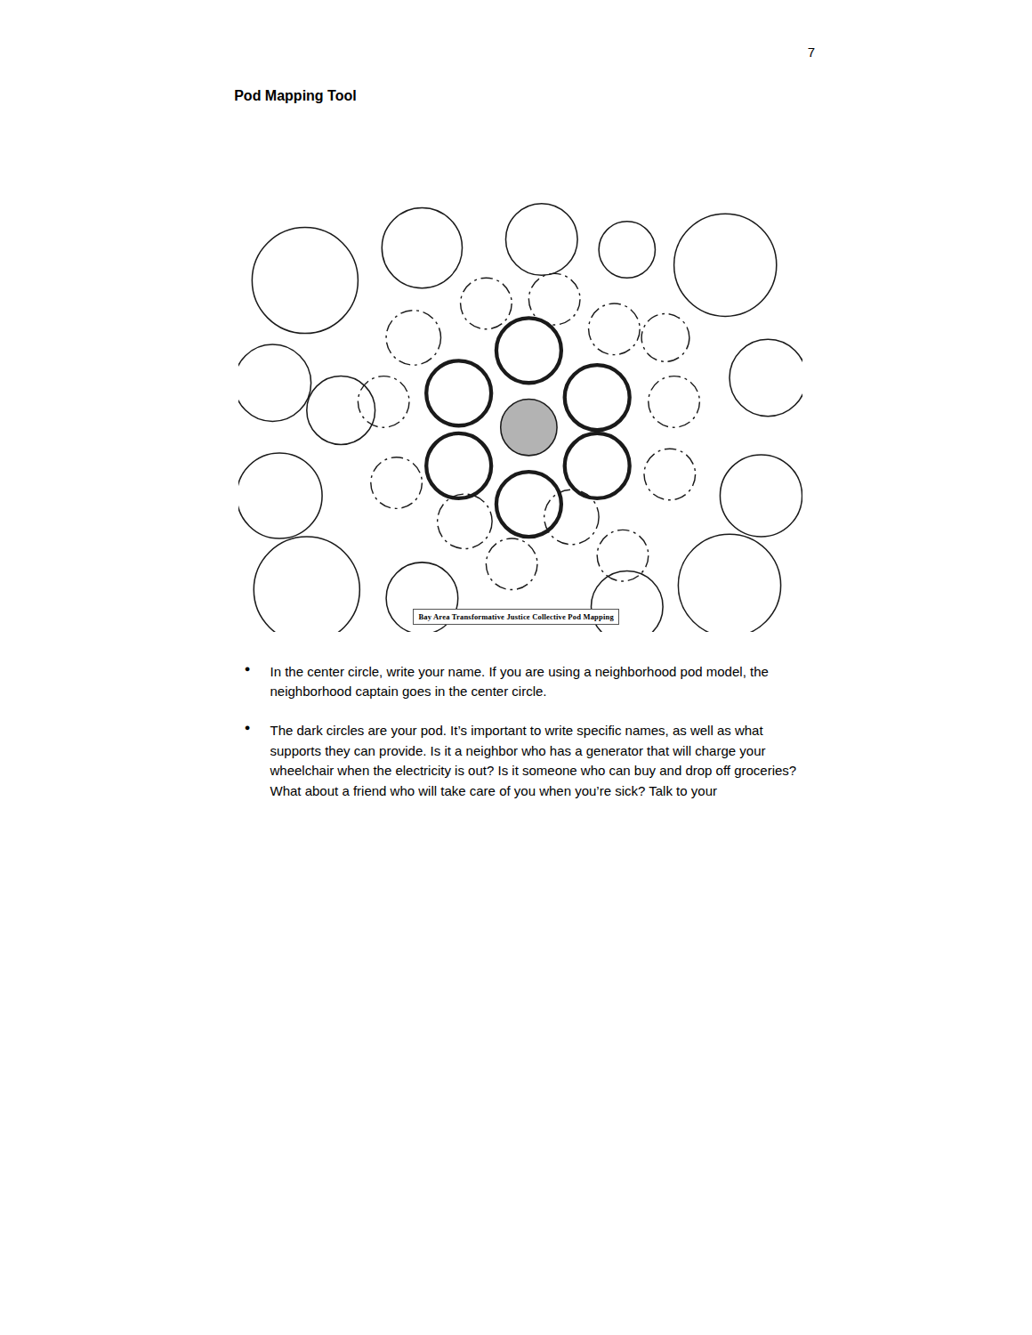7
Pod Mapping Tool
Bay Area Transformative Justice Collective Pod Mapping
In the center circle, write your name. If you are using a neighborhood pod model, the neighborhood captain goes in the center circle.
The dark circles are your pod. It’s important to write specific names, as well as what supports they can provide. Is it a neighbor who has a generator that will charge your wheelchair when the electricity is out? Is it someone who can buy and drop off groceries? What about a friend who will take care of you when you’re sick? Talk to your